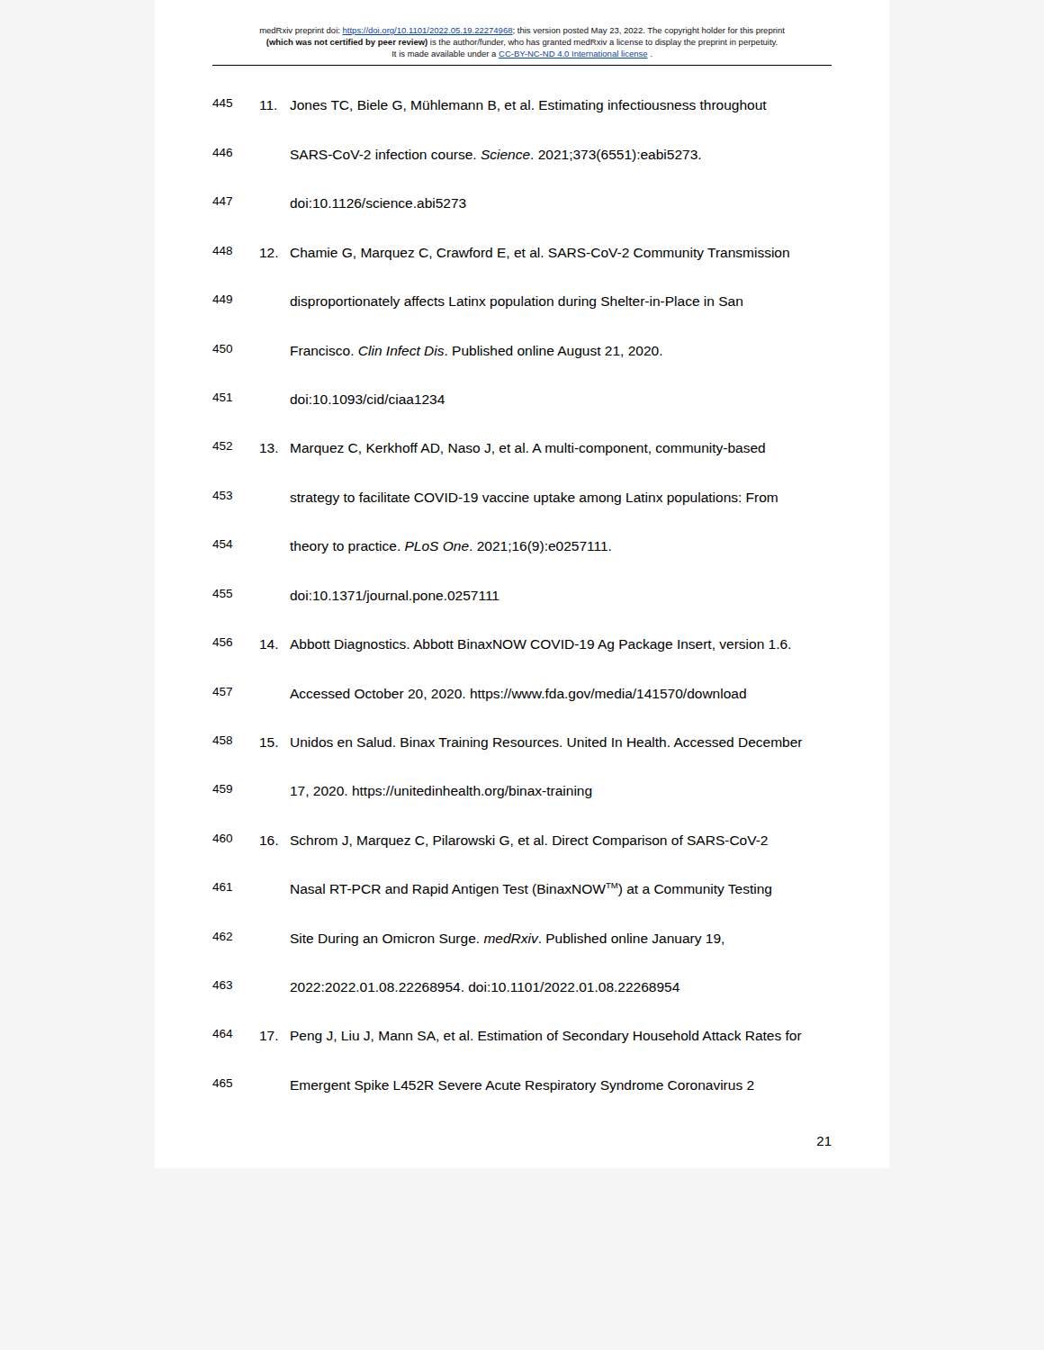medRxiv preprint doi: https://doi.org/10.1101/2022.05.19.22274968; this version posted May 23, 2022. The copyright holder for this preprint
(which was not certified by peer review) is the author/funder, who has granted medRxiv a license to display the preprint in perpetuity.
It is made available under a CC-BY-NC-ND 4.0 International license .
445 11. Jones TC, Biele G, Mühlemann B, et al. Estimating infectiousness throughout
446 SARS-CoV-2 infection course. Science. 2021;373(6551):eabi5273.
447 doi:10.1126/science.abi5273
448 12. Chamie G, Marquez C, Crawford E, et al. SARS-CoV-2 Community Transmission
449 disproportionately affects Latinx population during Shelter-in-Place in San
450 Francisco. Clin Infect Dis. Published online August 21, 2020.
451 doi:10.1093/cid/ciaa1234
452 13. Marquez C, Kerkhoff AD, Naso J, et al. A multi-component, community-based
453 strategy to facilitate COVID-19 vaccine uptake among Latinx populations: From
454 theory to practice. PLoS One. 2021;16(9):e0257111.
455 doi:10.1371/journal.pone.0257111
456 14. Abbott Diagnostics. Abbott BinaxNOW COVID-19 Ag Package Insert, version 1.6.
457 Accessed October 20, 2020. https://www.fda.gov/media/141570/download
458 15. Unidos en Salud. Binax Training Resources. United In Health. Accessed December
459 17, 2020. https://unitedinhealth.org/binax-training
460 16. Schrom J, Marquez C, Pilarowski G, et al. Direct Comparison of SARS-CoV-2
461 Nasal RT-PCR and Rapid Antigen Test (BinaxNOWTM) at a Community Testing
462 Site During an Omicron Surge. medRxiv. Published online January 19,
463 2022:2022.01.08.22268954. doi:10.1101/2022.01.08.22268954
464 17. Peng J, Liu J, Mann SA, et al. Estimation of Secondary Household Attack Rates for
465 Emergent Spike L452R Severe Acute Respiratory Syndrome Coronavirus 2
21